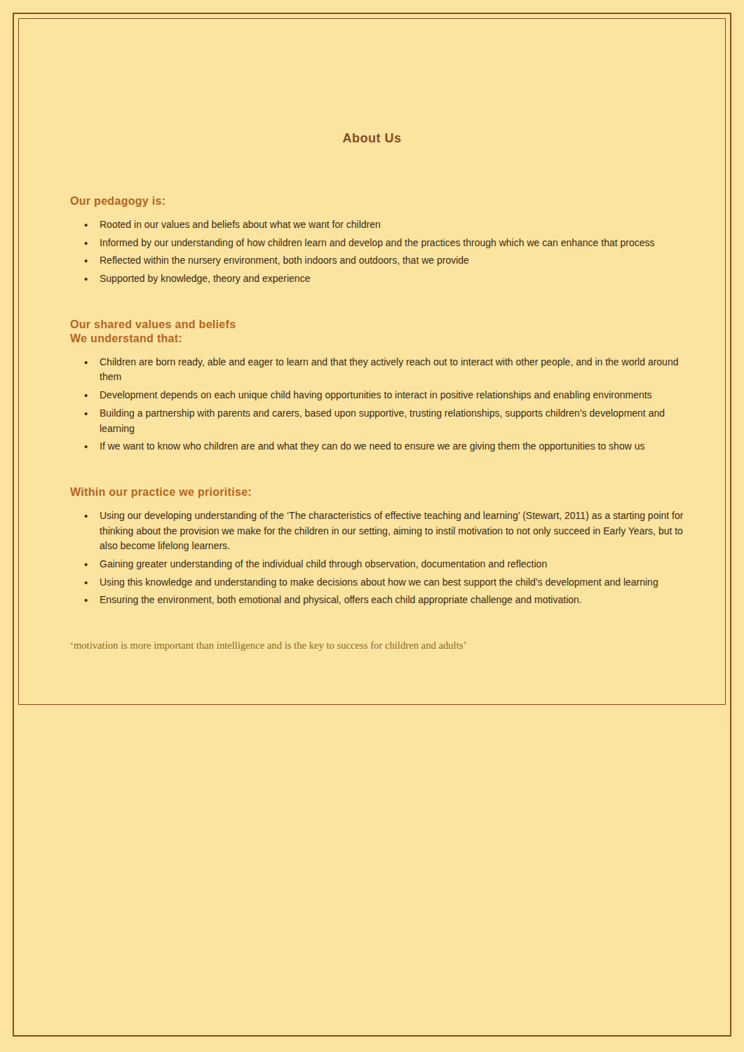About Us
Our pedagogy is:
Rooted in our values and beliefs about what we want for children
Informed by our understanding of how children learn and develop and the practices through which we can enhance that process
Reflected within the nursery environment, both indoors and outdoors, that we provide
Supported by knowledge, theory and experience
Our shared values and beliefs
We understand that:
Children are born ready, able and eager to learn and that they actively reach out to interact with other people, and in the world around them
Development depends on each unique child having opportunities to interact in positive relationships and enabling environments
Building a partnership with parents and carers, based upon supportive, trusting relationships, supports children’s development and learning
If we want to know who children are and what they can do we need to ensure we are giving them the opportunities to show us
Within our practice we prioritise:
Using our developing understanding of the ‘The characteristics of effective teaching and learning’ (Stewart, 2011) as a starting point for thinking about the provision we make for the children in our setting, aiming to instil motivation to not only succeed in Early Years, but to also become lifelong learners.
Gaining greater understanding of the individual child through observation, documentation and reflection
Using this knowledge and understanding to make decisions about how we can best support the child’s development and learning
Ensuring the environment, both emotional and physical, offers each child appropriate challenge and motivation.
‘motivation is more important than intelligence and is the key to success for children and adults’